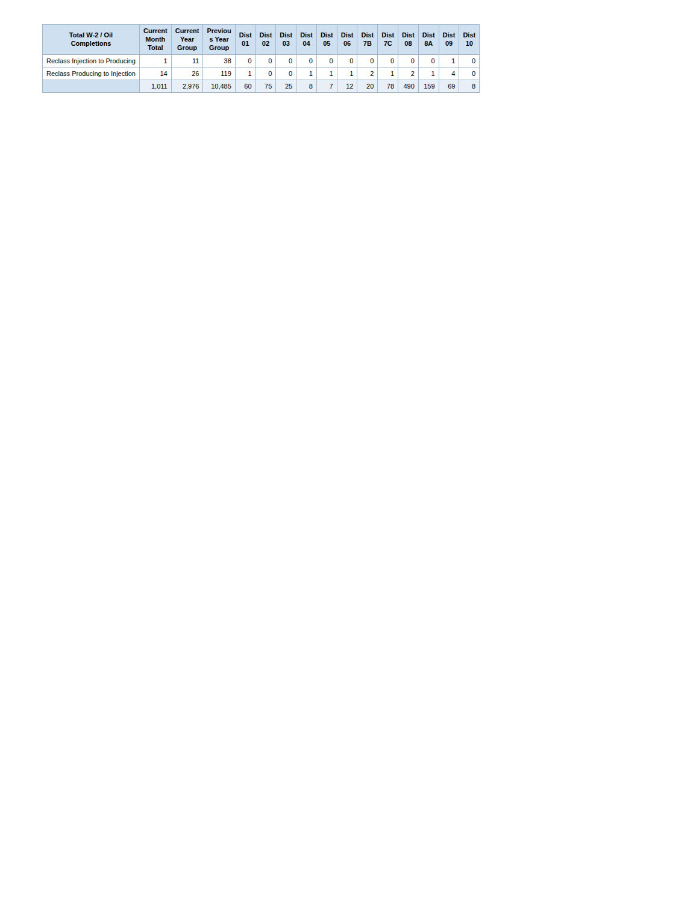| Total W-2 / Oil Completions | Current Month Total | Current Year Group | Previou s Year Group | Dist 01 | Dist 02 | Dist 03 | Dist 04 | Dist 05 | Dist 06 | Dist 7B | Dist 7C | Dist 08 | Dist 8A | Dist 09 | Dist 10 |
| --- | --- | --- | --- | --- | --- | --- | --- | --- | --- | --- | --- | --- | --- | --- | --- |
| Reclass Injection to Producing | 1 | 11 | 38 | 0 | 0 | 0 | 0 | 0 | 0 | 0 | 0 | 0 | 0 | 1 | 0 |
| Reclass Producing to Injection | 14 | 26 | 119 | 1 | 0 | 0 | 1 | 1 | 1 | 2 | 1 | 2 | 1 | 4 | 0 |
| | 1,011 | 2,976 | 10,485 | 60 | 75 | 25 | 8 | 7 | 12 | 20 | 78 | 490 | 159 | 69 | 8 |